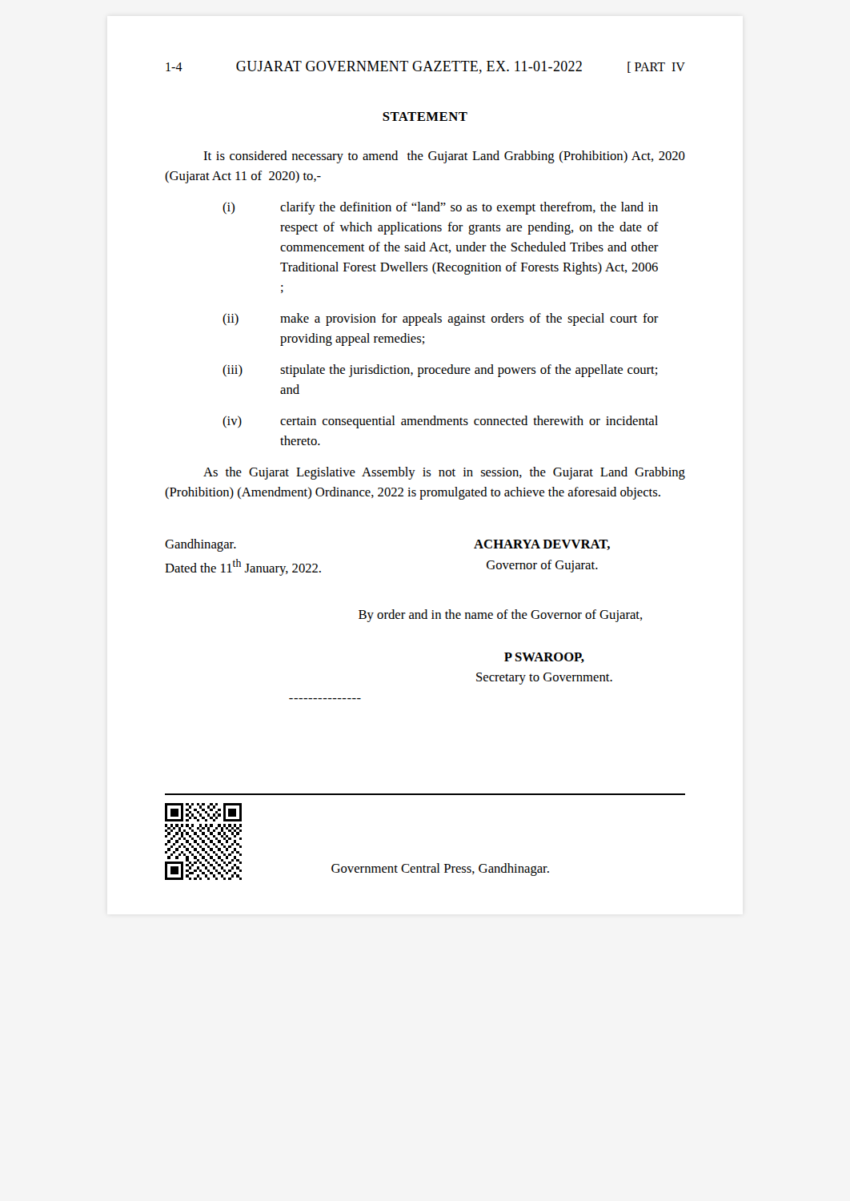1-4
GUJARAT GOVERNMENT GAZETTE, EX. 11-01-2022
[ PART IV
STATEMENT
It is considered necessary to amend the Gujarat Land Grabbing (Prohibition) Act, 2020 (Gujarat Act 11 of 2020) to,-
(i) clarify the definition of “land” so as to exempt therefrom, the land in respect of which applications for grants are pending, on the date of commencement of the said Act, under the Scheduled Tribes and other Traditional Forest Dwellers (Recognition of Forests Rights) Act, 2006 ;
(ii) make a provision for appeals against orders of the special court for providing appeal remedies;
(iii) stipulate the jurisdiction, procedure and powers of the appellate court; and
(iv) certain consequential amendments connected therewith or incidental thereto.
As the Gujarat Legislative Assembly is not in session, the Gujarat Land Grabbing (Prohibition) (Amendment) Ordinance, 2022 is promulgated to achieve the aforesaid objects.
Gandhinagar.
ACHARYA DEVVRAT,
Dated the 11th January, 2022.
Governor of Gujarat.
By order and in the name of the Governor of Gujarat,
P SWAROOP,
Secretary to Government.
---------------
Government Central Press, Gandhinagar.